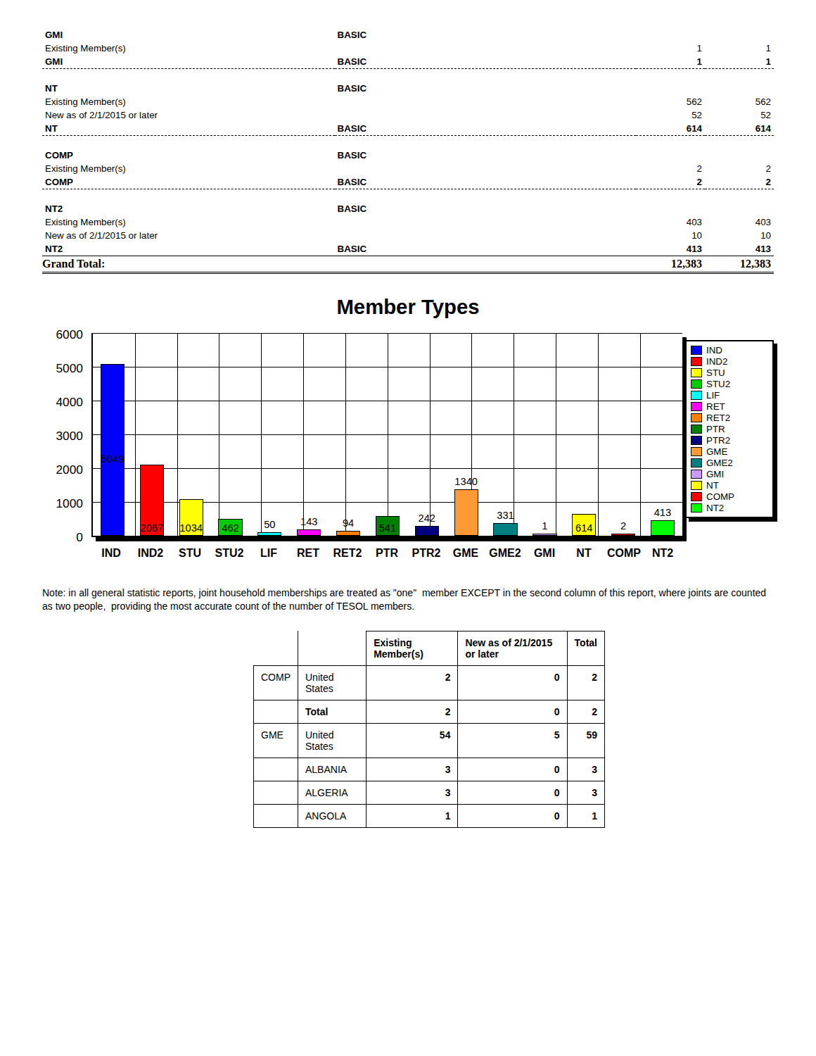| GMI | BASIC | | |
| Existing Member(s) | 1 | 1 |
| GMI | BASIC | 1 | 1 |
| NT | BASIC | | |
| Existing Member(s) | 562 | 562 |
| New as of 2/1/2015 or later | 52 | 52 |
| NT | BASIC | 614 | 614 |
| COMP | BASIC | | |
| Existing Member(s) | 2 | 2 |
| COMP | BASIC | 2 | 2 |
| NT2 | BASIC | | |
| Existing Member(s) | 403 | 403 |
| New as of 2/1/2015 or later | 10 | 10 |
| NT2 | BASIC | 413 | 413 |
| Grand Total: | 12,383 | 12,383 |
Member Types
6000
5000
4000
3000
2000
1000
0
5049
2067
1034
462
50
143
94
541
242
1340
331
1
614
2
413
IND
IND2
STU
STU2
LIF
RET
RET2
PTR
PTR2
GME
GME2
GMI
NT
COMP
NT2
IND
IND2
STU
STU2
LIF
RET
RET2
PTR
PTR2
GME
GME2
GMI
NT
COMP
NT2
Note: in all general statistic reports, joint household memberships are treated as "one" member EXCEPT in the second column of this report, where joints are counted as two people, providing the most accurate count of the number of TESOL members.
| | | Existing Member(s) | New as of 2/1/2015 or later | Total |
| COMP | United States | 2 | 0 | 2 |
| | Total | 2 | 0 | 2 |
| GME | United States | 54 | 5 | 59 |
| | ALBANIA | 3 | 0 | 3 |
| | ALGERIA | 3 | 0 | 3 |
| | ANGOLA | 1 | 0 | 1 |